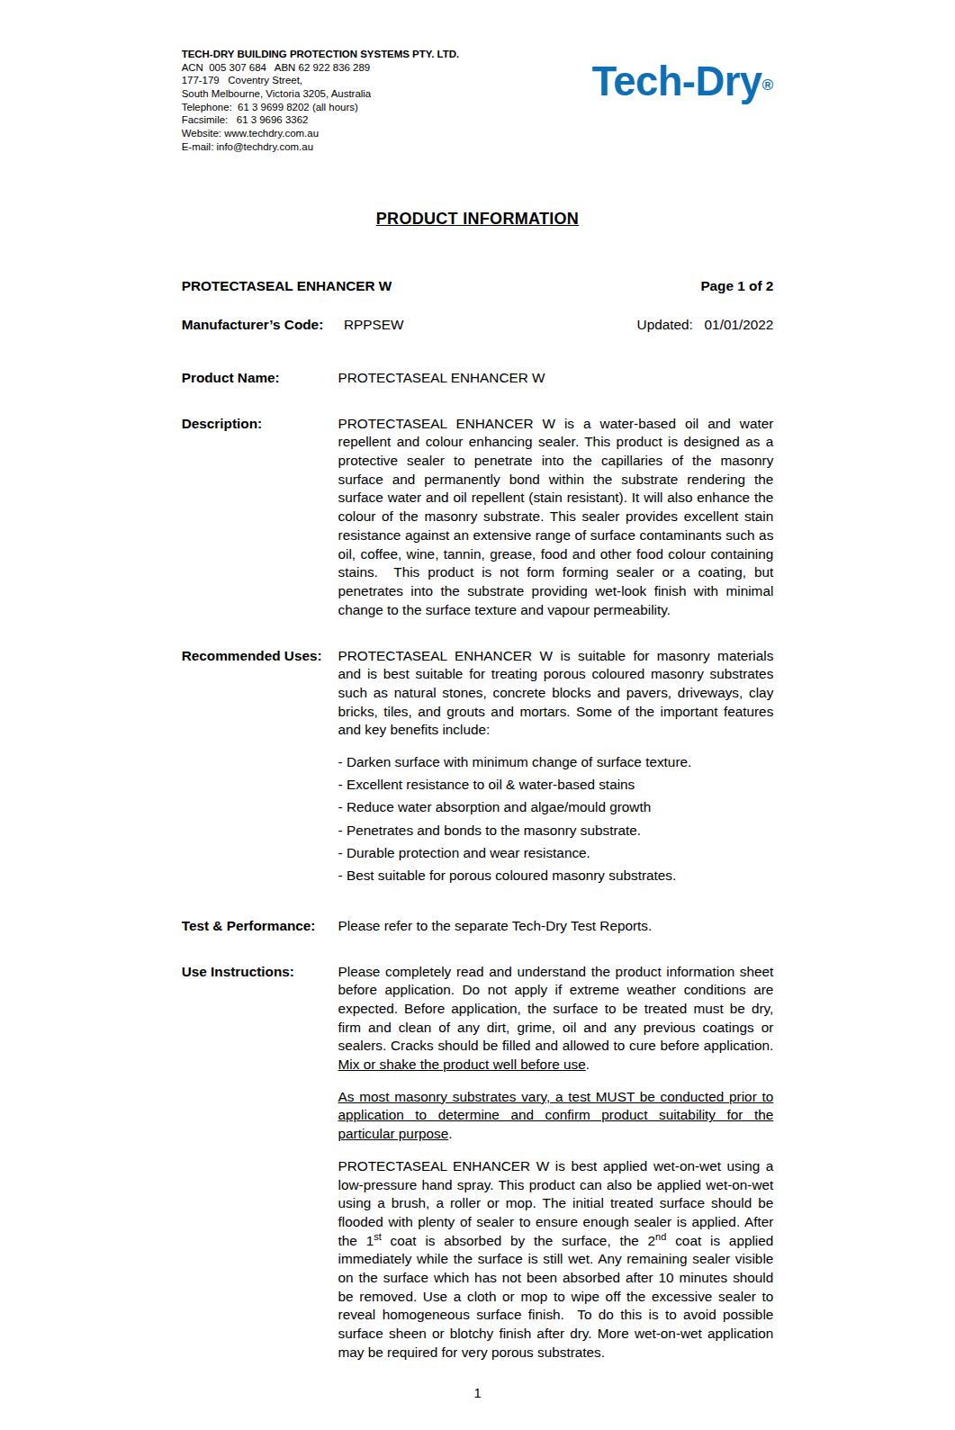TECH-DRY BUILDING PROTECTION SYSTEMS PTY. LTD.
ACN 005 307 684 ABN 62 922 836 289
177-179 Coventry Street,
South Melbourne, Victoria 3205, Australia
Telephone: 61 3 9699 8202 (all hours)
Facsimile: 61 3 9696 3362
Website: www.techdry.com.au
E-mail: info@techdry.com.au
Tech-Dry®
PRODUCT INFORMATION
PROTECTASEAL ENHANCER W Page 1 of 2
Manufacturer’s Code: RPPSEW Updated: 01/01/2022
Product Name:
PROTECTASEAL ENHANCER W
Description:
PROTECTASEAL ENHANCER W is a water-based oil and water repellent and colour enhancing sealer. This product is designed as a protective sealer to penetrate into the capillaries of the masonry surface and permanently bond within the substrate rendering the surface water and oil repellent (stain resistant). It will also enhance the colour of the masonry substrate. This sealer provides excellent stain resistance against an extensive range of surface contaminants such as oil, coffee, wine, tannin, grease, food and other food colour containing stains. This product is not form forming sealer or a coating, but penetrates into the substrate providing wet-look finish with minimal change to the surface texture and vapour permeability.
Recommended Uses:
PROTECTASEAL ENHANCER W is suitable for masonry materials and is best suitable for treating porous coloured masonry substrates such as natural stones, concrete blocks and pavers, driveways, clay bricks, tiles, and grouts and mortars. Some of the important features and key benefits include:
Darken surface with minimum change of surface texture.
Excellent resistance to oil & water-based stains
Reduce water absorption and algae/mould growth
Penetrates and bonds to the masonry substrate.
Durable protection and wear resistance.
Best suitable for porous coloured masonry substrates.
Test & Performance:
Please refer to the separate Tech-Dry Test Reports.
Use Instructions:
Please completely read and understand the product information sheet before application. Do not apply if extreme weather conditions are expected. Before application, the surface to be treated must be dry, firm and clean of any dirt, grime, oil and any previous coatings or sealers. Cracks should be filled and allowed to cure before application. Mix or shake the product well before use.
As most masonry substrates vary, a test MUST be conducted prior to application to determine and confirm product suitability for the particular purpose.
PROTECTASEAL ENHANCER W is best applied wet-on-wet using a low-pressure hand spray. This product can also be applied wet-on-wet using a brush, a roller or mop. The initial treated surface should be flooded with plenty of sealer to ensure enough sealer is applied. After the 1st coat is absorbed by the surface, the 2nd coat is applied immediately while the surface is still wet. Any remaining sealer visible on the surface which has not been absorbed after 10 minutes should be removed. Use a cloth or mop to wipe off the excessive sealer to reveal homogeneous surface finish. To do this is to avoid possible surface sheen or blotchy finish after dry. More wet-on-wet application may be required for very porous substrates.
1